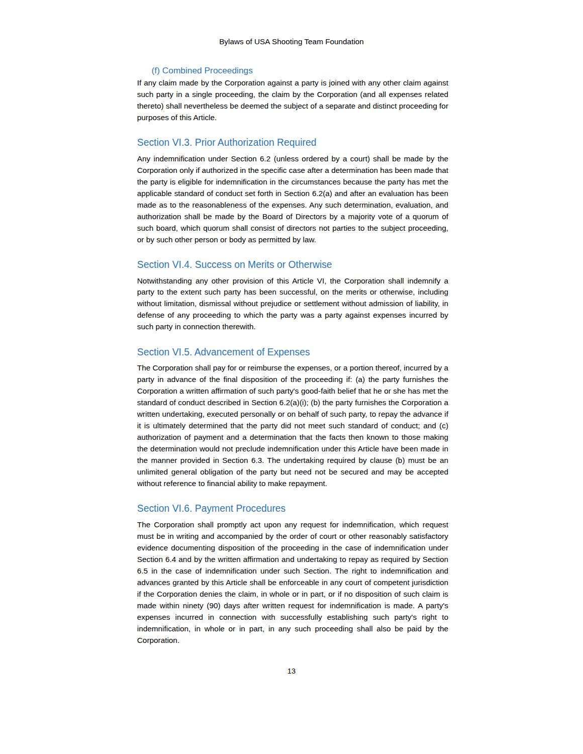Bylaws of USA Shooting Team Foundation
(f) Combined Proceedings
If any claim made by the Corporation against a party is joined with any other claim against such party in a single proceeding, the claim by the Corporation (and all expenses related thereto) shall nevertheless be deemed the subject of a separate and distinct proceeding for purposes of this Article.
Section VI.3. Prior Authorization Required
Any indemnification under Section 6.2 (unless ordered by a court) shall be made by the Corporation only if authorized in the specific case after a determination has been made that the party is eligible for indemnification in the circumstances because the party has met the applicable standard of conduct set forth in Section 6.2(a) and after an evaluation has been made as to the reasonableness of the expenses. Any such determination, evaluation, and authorization shall be made by the Board of Directors by a majority vote of a quorum of such board, which quorum shall consist of directors not parties to the subject proceeding, or by such other person or body as permitted by law.
Section VI.4. Success on Merits or Otherwise
Notwithstanding any other provision of this Article VI, the Corporation shall indemnify a party to the extent such party has been successful, on the merits or otherwise, including without limitation, dismissal without prejudice or settlement without admission of liability, in defense of any proceeding to which the party was a party against expenses incurred by such party in connection therewith.
Section VI.5. Advancement of Expenses
The Corporation shall pay for or reimburse the expenses, or a portion thereof, incurred by a party in advance of the final disposition of the proceeding if: (a) the party furnishes the Corporation a written affirmation of such party's good-faith belief that he or she has met the standard of conduct described in Section 6.2(a)(i); (b) the party furnishes the Corporation a written undertaking, executed personally or on behalf of such party, to repay the advance if it is ultimately determined that the party did not meet such standard of conduct; and (c) authorization of payment and a determination that the facts then known to those making the determination would not preclude indemnification under this Article have been made in the manner provided in Section 6.3. The undertaking required by clause (b) must be an unlimited general obligation of the party but need not be secured and may be accepted without reference to financial ability to make repayment.
Section VI.6. Payment Procedures
The Corporation shall promptly act upon any request for indemnification, which request must be in writing and accompanied by the order of court or other reasonably satisfactory evidence documenting disposition of the proceeding in the case of indemnification under Section 6.4 and by the written affirmation and undertaking to repay as required by Section 6.5 in the case of indemnification under such Section. The right to indemnification and advances granted by this Article shall be enforceable in any court of competent jurisdiction if the Corporation denies the claim, in whole or in part, or if no disposition of such claim is made within ninety (90) days after written request for indemnification is made. A party's expenses incurred in connection with successfully establishing such party's right to indemnification, in whole or in part, in any such proceeding shall also be paid by the Corporation.
13